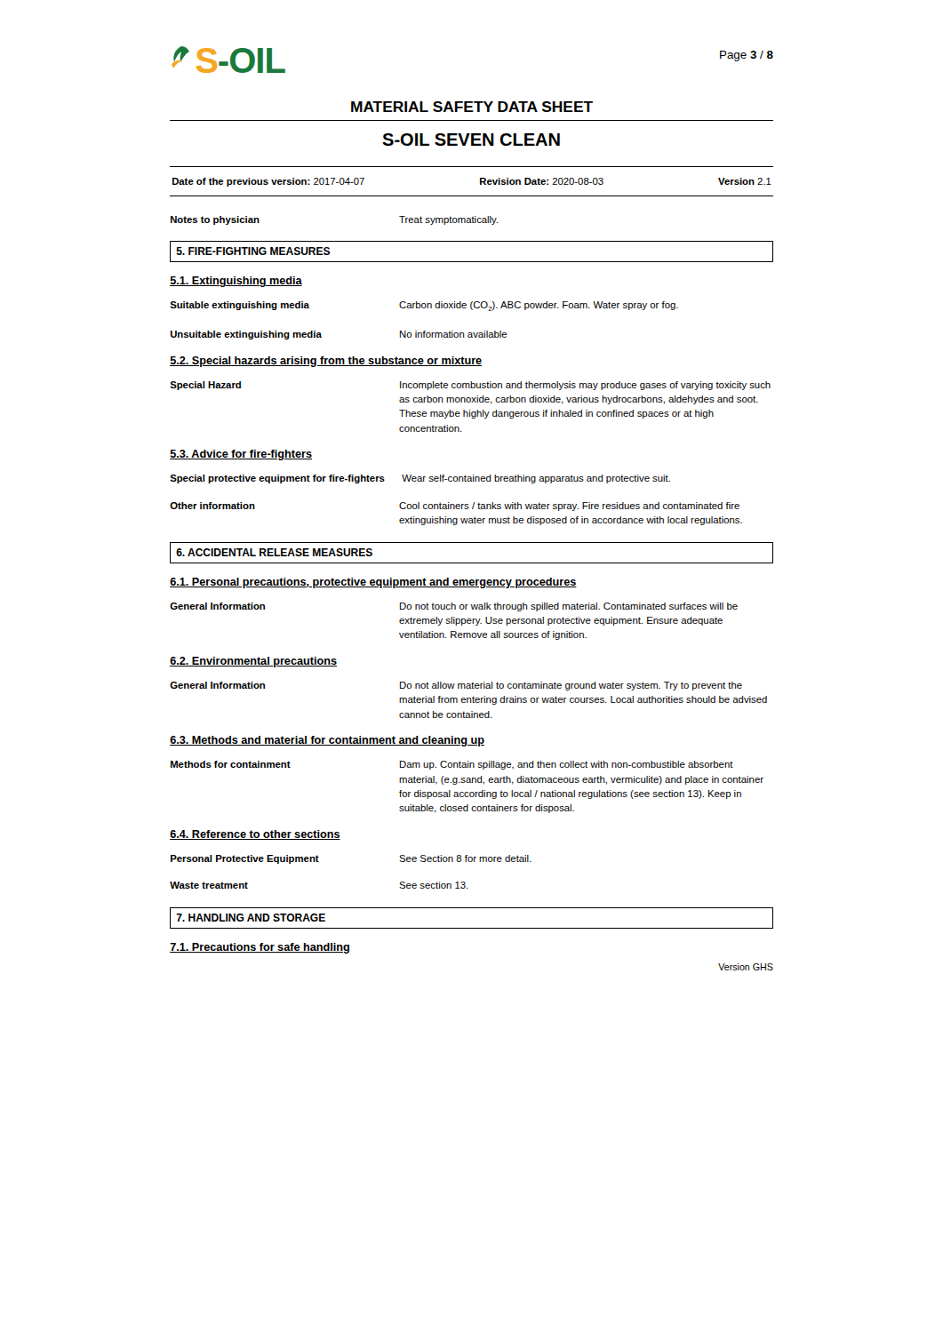S-OIL
Page 3 / 8
MATERIAL SAFETY DATA SHEET
S-OIL SEVEN CLEAN
Date of the previous version: 2017-04-07
Revision Date: 2020-08-03
Version 2.1
Notes to physician
Treat symptomatically.
5. FIRE-FIGHTING MEASURES
5.1. Extinguishing media
Suitable extinguishing media
Carbon dioxide (CO2). ABC powder. Foam. Water spray or fog.
Unsuitable extinguishing media
No information available
5.2. Special hazards arising from the substance or mixture
Special Hazard
Incomplete combustion and thermolysis may produce gases of varying toxicity such as carbon monoxide, carbon dioxide, various hydrocarbons, aldehydes and soot. These maybe highly dangerous if inhaled in confined spaces or at high concentration.
5.3. Advice for fire-fighters
Special protective equipment for fire-fighters
Wear self-contained breathing apparatus and protective suit.
Other information
Cool containers / tanks with water spray. Fire residues and contaminated fire extinguishing water must be disposed of in accordance with local regulations.
6. ACCIDENTAL RELEASE MEASURES
6.1. Personal precautions, protective equipment and emergency procedures
General Information
Do not touch or walk through spilled material. Contaminated surfaces will be extremely slippery. Use personal protective equipment. Ensure adequate ventilation. Remove all sources of ignition.
6.2. Environmental precautions
General Information
Do not allow material to contaminate ground water system. Try to prevent the material from entering drains or water courses. Local authorities should be advised cannot be contained.
6.3. Methods and material for containment and cleaning up
Methods for containment
Dam up. Contain spillage, and then collect with non-combustible absorbent material, (e.g.sand, earth, diatomaceous earth, vermiculite) and place in container for disposal according to local / national regulations (see section 13). Keep in suitable, closed containers for disposal.
6.4. Reference to other sections
Personal Protective Equipment
See Section 8 for more detail.
Waste treatment
See section 13.
7. HANDLING AND STORAGE
7.1. Precautions for safe handling
Version GHS